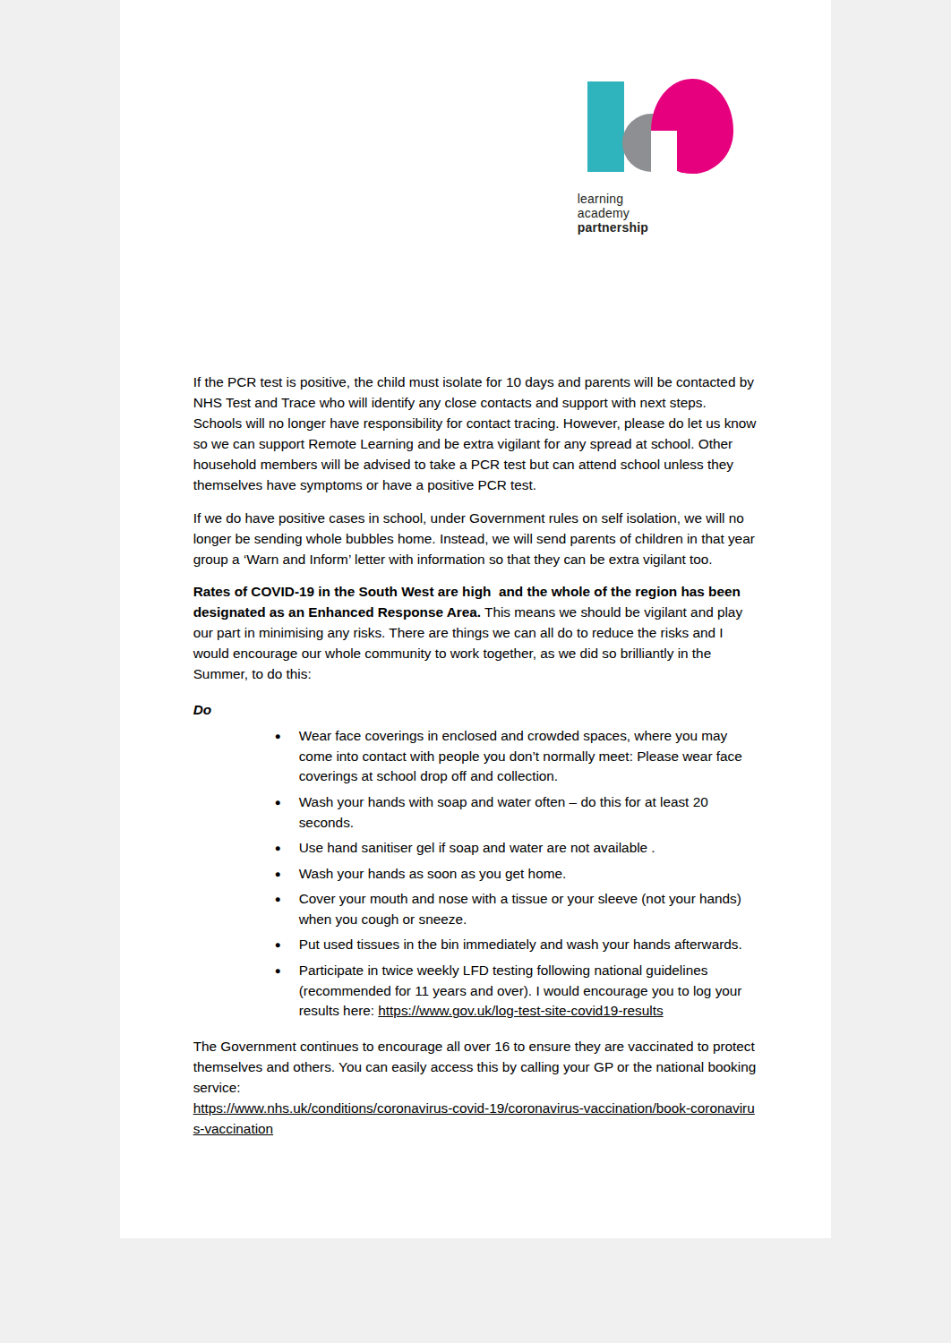learning
academy
partnership
If the PCR test is positive, the child must isolate for 10 days and parents will be contacted by NHS Test and Trace who will identify any close contacts and support with next steps. Schools will no longer have responsibility for contact tracing. However, please do let us know so we can support Remote Learning and be extra vigilant for any spread at school. Other household members will be advised to take a PCR test but can attend school unless they themselves have symptoms or have a positive PCR test.
If we do have positive cases in school, under Government rules on self isolation, we will no longer be sending whole bubbles home. Instead, we will send parents of children in that year group a ‘Warn and Inform’ letter with information so that they can be extra vigilant too.
Rates of COVID-19 in the South West are high and the whole of the region has been designated as an Enhanced Response Area. This means we should be vigilant and play our part in minimising any risks. There are things we can all do to reduce the risks and I would encourage our whole community to work together, as we did so brilliantly in the Summer, to do this:
Do
Wear face coverings in enclosed and crowded spaces, where you may come into contact with people you don’t normally meet: Please wear face coverings at school drop off and collection.
Wash your hands with soap and water often – do this for at least 20 seconds.
Use hand sanitiser gel if soap and water are not available .
Wash your hands as soon as you get home.
Cover your mouth and nose with a tissue or your sleeve (not your hands) when you cough or sneeze.
Put used tissues in the bin immediately and wash your hands afterwards.
Participate in twice weekly LFD testing following national guidelines (recommended for 11 years and over). I would encourage you to log your results here: https://www.gov.uk/log-test-site-covid19-results
The Government continues to encourage all over 16 to ensure they are vaccinated to protect themselves and others. You can easily access this by calling your GP or the national booking service:
https://www.nhs.uk/conditions/coronavirus-covid-19/coronavirus-vaccination/book-coronavirus-vaccination